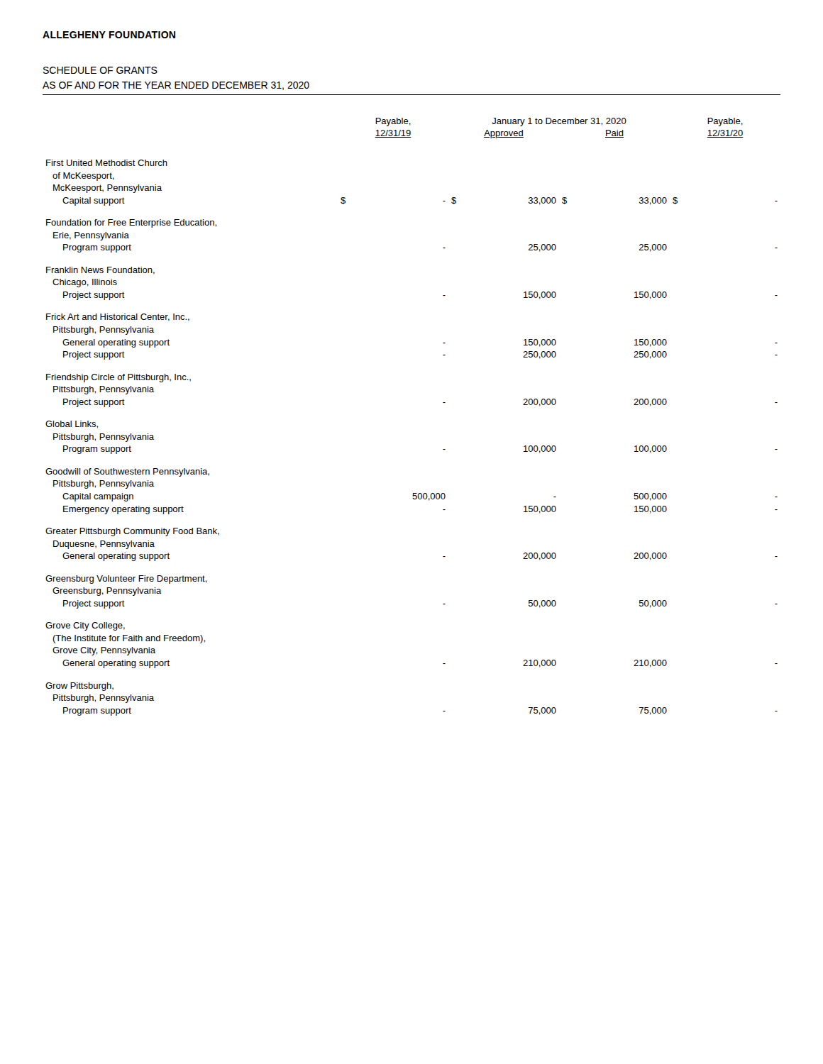ALLEGHENY FOUNDATION
SCHEDULE OF GRANTS
AS OF AND FOR THE YEAR ENDED DECEMBER 31, 2020
| | Payable, | January 1 to December 31, 2020 | Payable, |
| --- | --- | --- | --- |
| | 12/31/19 | Approved | Paid | 12/31/20 |
| First United Methodist Church | |
| of McKeesport, | |
| McKeesport, Pennsylvania | |
| Capital support | $ | - | $ | 33,000 | $ | 33,000 | $ | - |
| Foundation for Free Enterprise Education, | |
| Erie, Pennsylvania | |
| Program support | | - | | 25,000 | | 25,000 | | - |
| Franklin News Foundation, | |
| Chicago, Illinois | |
| Project support | | - | | 150,000 | | 150,000 | | - |
| Frick Art and Historical Center, Inc., | |
| Pittsburgh, Pennsylvania | |
| General operating support | | - | | 150,000 | | 150,000 | | - |
| Project support | | - | | 250,000 | | 250,000 | | - |
| Friendship Circle of Pittsburgh, Inc., | |
| Pittsburgh, Pennsylvania | |
| Project support | | - | | 200,000 | | 200,000 | | - |
| Global Links, | |
| Pittsburgh, Pennsylvania | |
| Program support | | - | | 100,000 | | 100,000 | | - |
| Goodwill of Southwestern Pennsylvania, | |
| Pittsburgh, Pennsylvania | |
| Capital campaign | | 500,000 | | - | | 500,000 | | - |
| Emergency operating support | | - | | 150,000 | | 150,000 | | - |
| Greater Pittsburgh Community Food Bank, | |
| Duquesne, Pennsylvania | |
| General operating support | | - | | 200,000 | | 200,000 | | - |
| Greensburg Volunteer Fire Department, | |
| Greensburg, Pennsylvania | |
| Project support | | - | | 50,000 | | 50,000 | | - |
| Grove City College, | |
| (The Institute for Faith and Freedom), | |
| Grove City, Pennsylvania | |
| General operating support | | - | | 210,000 | | 210,000 | | - |
| Grow Pittsburgh, | |
| Pittsburgh, Pennsylvania | |
| Program support | | - | | 75,000 | | 75,000 | | - |